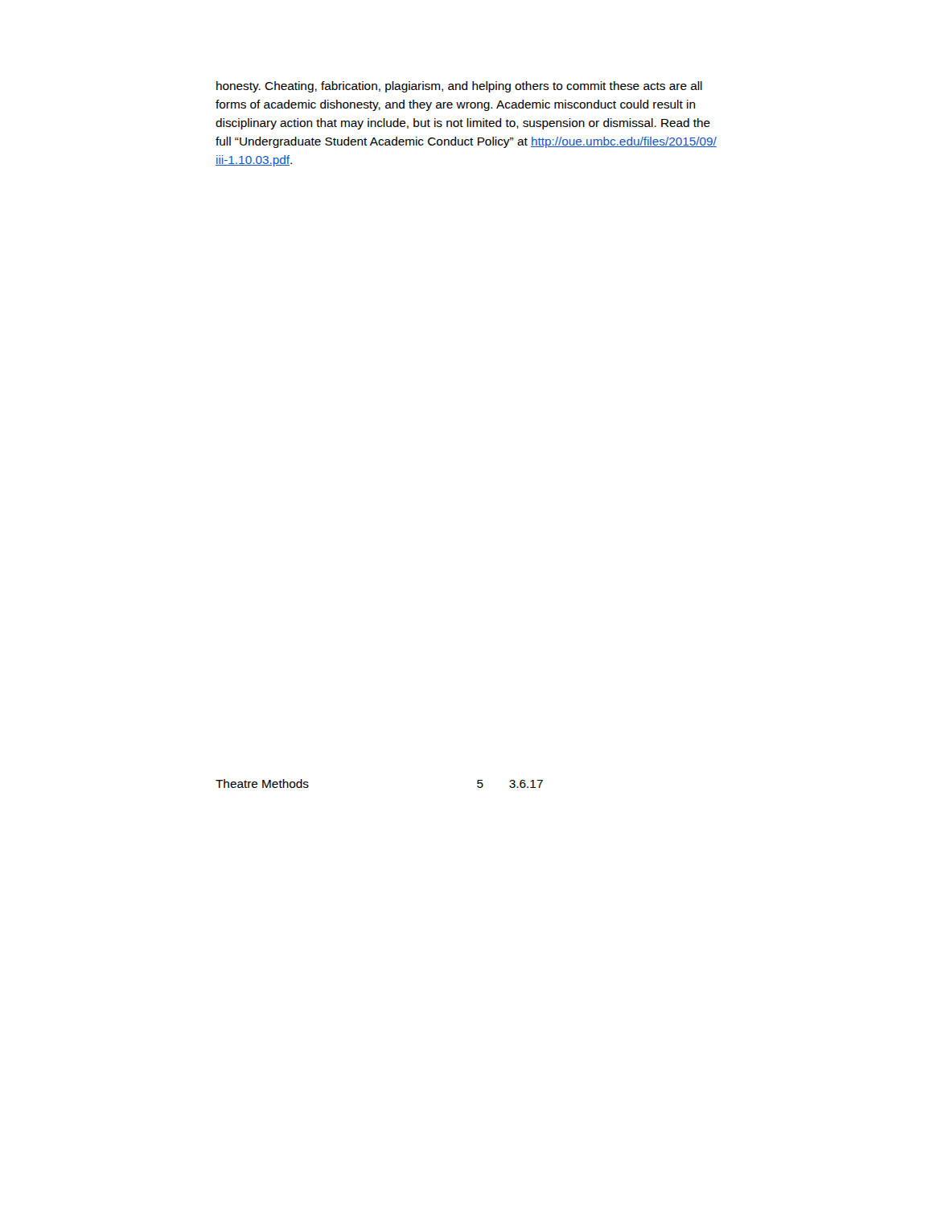honesty. Cheating, fabrication, plagiarism, and helping others to commit these acts are all forms of academic dishonesty, and they are wrong. Academic misconduct could result in disciplinary action that may include, but is not limited to, suspension or dismissal. Read the full “Undergraduate Student Academic Conduct Policy” at http://oue.umbc.edu/files/2015/09/iii-1.10.03.pdf.
Theatre Methods 5 3.6.17